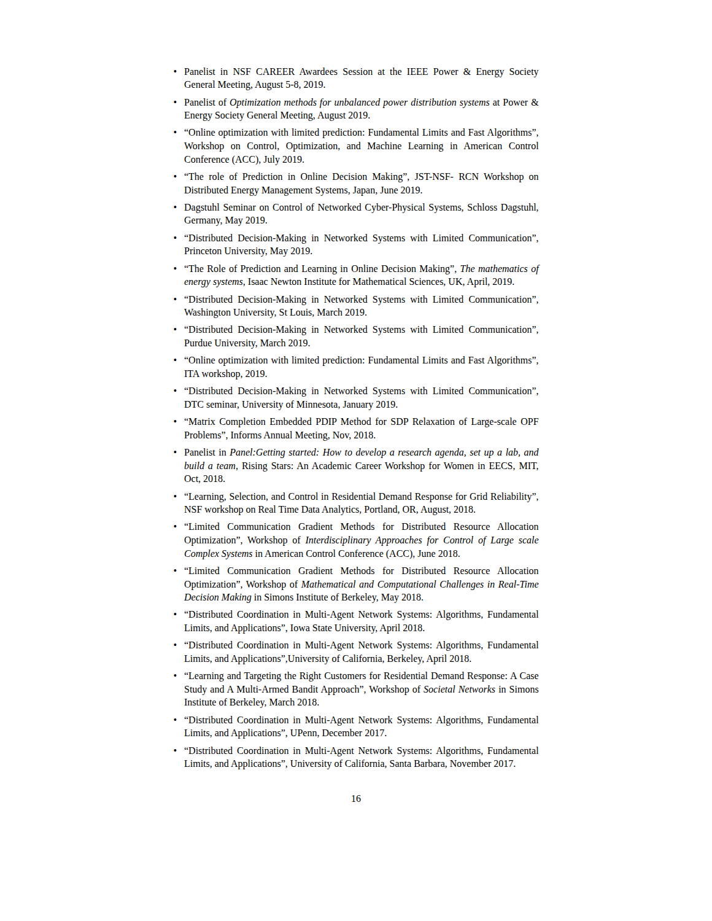Panelist in NSF CAREER Awardees Session at the IEEE Power & Energy Society General Meeting, August 5-8, 2019.
Panelist of Optimization methods for unbalanced power distribution systems at Power & Energy Society General Meeting, August 2019.
“Online optimization with limited prediction: Fundamental Limits and Fast Algorithms”, Workshop on Control, Optimization, and Machine Learning in American Control Conference (ACC), July 2019.
“The role of Prediction in Online Decision Making”, JST-NSF- RCN Workshop on Distributed Energy Management Systems, Japan, June 2019.
Dagstuhl Seminar on Control of Networked Cyber-Physical Systems, Schloss Dagstuhl, Germany, May 2019.
“Distributed Decision-Making in Networked Systems with Limited Communication”, Princeton University, May 2019.
“The Role of Prediction and Learning in Online Decision Making”, The mathematics of energy systems, Isaac Newton Institute for Mathematical Sciences, UK, April, 2019.
“Distributed Decision-Making in Networked Systems with Limited Communication”, Washington University, St Louis, March 2019.
“Distributed Decision-Making in Networked Systems with Limited Communication”, Purdue University, March 2019.
“Online optimization with limited prediction: Fundamental Limits and Fast Algorithms”, ITA workshop, 2019.
“Distributed Decision-Making in Networked Systems with Limited Communication”, DTC seminar, University of Minnesota, January 2019.
“Matrix Completion Embedded PDIP Method for SDP Relaxation of Large-scale OPF Problems”, Informs Annual Meeting, Nov, 2018.
Panelist in Panel:Getting started: How to develop a research agenda, set up a lab, and build a team, Rising Stars: An Academic Career Workshop for Women in EECS, MIT, Oct, 2018.
“Learning, Selection, and Control in Residential Demand Response for Grid Reliability”, NSF workshop on Real Time Data Analytics, Portland, OR, August, 2018.
“Limited Communication Gradient Methods for Distributed Resource Allocation Optimization”, Workshop of Interdisciplinary Approaches for Control of Large scale Complex Systems in American Control Conference (ACC), June 2018.
“Limited Communication Gradient Methods for Distributed Resource Allocation Optimization”, Workshop of Mathematical and Computational Challenges in Real-Time Decision Making in Simons Institute of Berkeley, May 2018.
“Distributed Coordination in Multi-Agent Network Systems: Algorithms, Fundamental Limits, and Applications”, Iowa State University, April 2018.
“Distributed Coordination in Multi-Agent Network Systems: Algorithms, Fundamental Limits, and Applications”,University of California, Berkeley, April 2018.
“Learning and Targeting the Right Customers for Residential Demand Response: A Case Study and A Multi-Armed Bandit Approach”, Workshop of Societal Networks in Simons Institute of Berkeley, March 2018.
“Distributed Coordination in Multi-Agent Network Systems: Algorithms, Fundamental Limits, and Applications”, UPenn, December 2017.
“Distributed Coordination in Multi-Agent Network Systems: Algorithms, Fundamental Limits, and Applications”, University of California, Santa Barbara, November 2017.
16